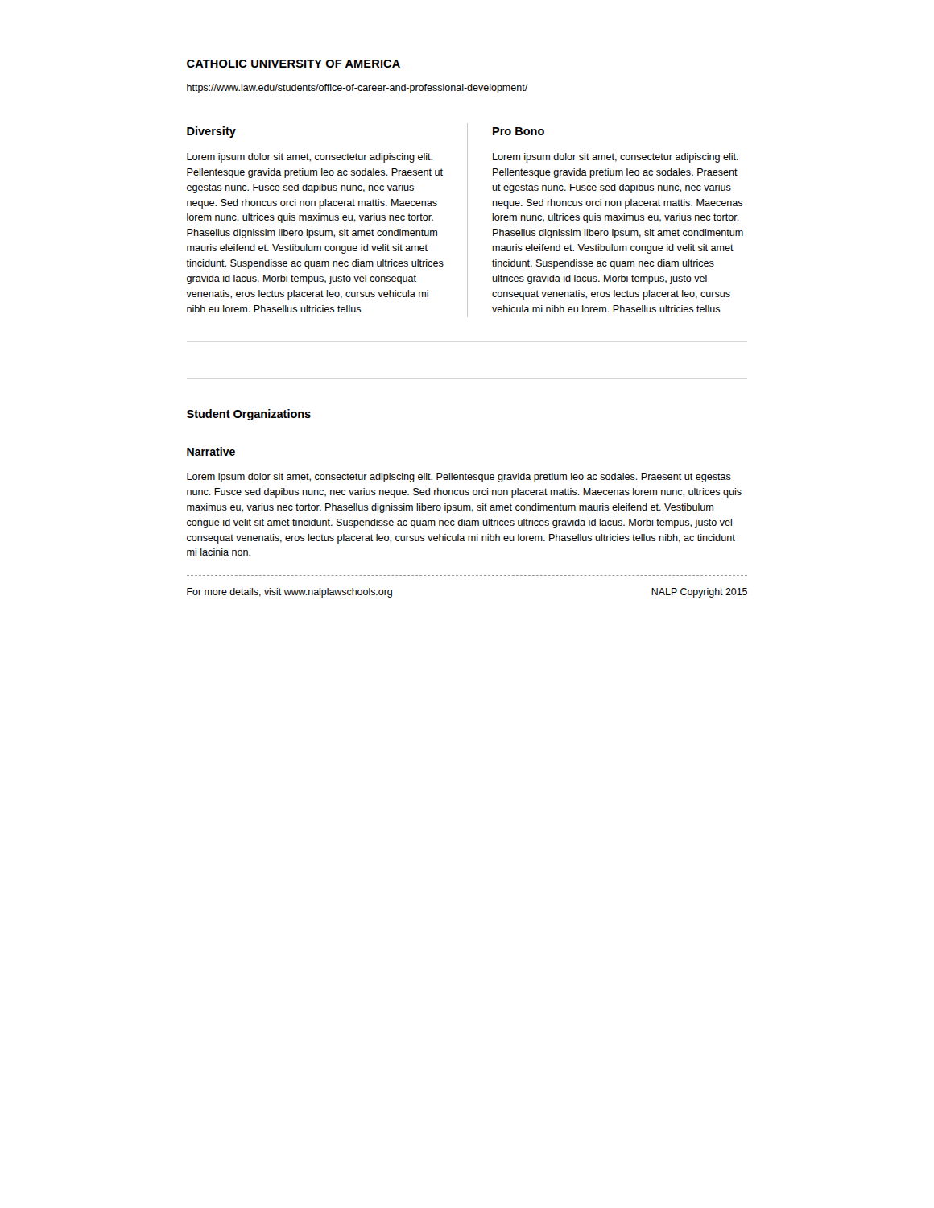CATHOLIC UNIVERSITY OF AMERICA
https://www.law.edu/students/office-of-career-and-professional-development/
Diversity
Lorem ipsum dolor sit amet, consectetur adipiscing elit. Pellentesque gravida pretium leo ac sodales. Praesent ut egestas nunc. Fusce sed dapibus nunc, nec varius neque. Sed rhoncus orci non placerat mattis. Maecenas lorem nunc, ultrices quis maximus eu, varius nec tortor. Phasellus dignissim libero ipsum, sit amet condimentum mauris eleifend et. Vestibulum congue id velit sit amet tincidunt. Suspendisse ac quam nec diam ultrices ultrices gravida id lacus. Morbi tempus, justo vel consequat venenatis, eros lectus placerat leo, cursus vehicula mi nibh eu lorem. Phasellus ultricies tellus
Pro Bono
Lorem ipsum dolor sit amet, consectetur adipiscing elit. Pellentesque gravida pretium leo ac sodales. Praesent ut egestas nunc. Fusce sed dapibus nunc, nec varius neque. Sed rhoncus orci non placerat mattis. Maecenas lorem nunc, ultrices quis maximus eu, varius nec tortor. Phasellus dignissim libero ipsum, sit amet condimentum mauris eleifend et. Vestibulum congue id velit sit amet tincidunt. Suspendisse ac quam nec diam ultrices ultrices gravida id lacus. Morbi tempus, justo vel consequat venenatis, eros lectus placerat leo, cursus vehicula mi nibh eu lorem. Phasellus ultricies tellus
Student Organizations
Narrative
Lorem ipsum dolor sit amet, consectetur adipiscing elit. Pellentesque gravida pretium leo ac sodales. Praesent ut egestas nunc. Fusce sed dapibus nunc, nec varius neque. Sed rhoncus orci non placerat mattis. Maecenas lorem nunc, ultrices quis maximus eu, varius nec tortor. Phasellus dignissim libero ipsum, sit amet condimentum mauris eleifend et. Vestibulum congue id velit sit amet tincidunt. Suspendisse ac quam nec diam ultrices ultrices gravida id lacus. Morbi tempus, justo vel consequat venenatis, eros lectus placerat leo, cursus vehicula mi nibh eu lorem. Phasellus ultricies tellus nibh, ac tincidunt mi lacinia non.
For more details, visit www.nalplawschools.org NALP Copyright 2015